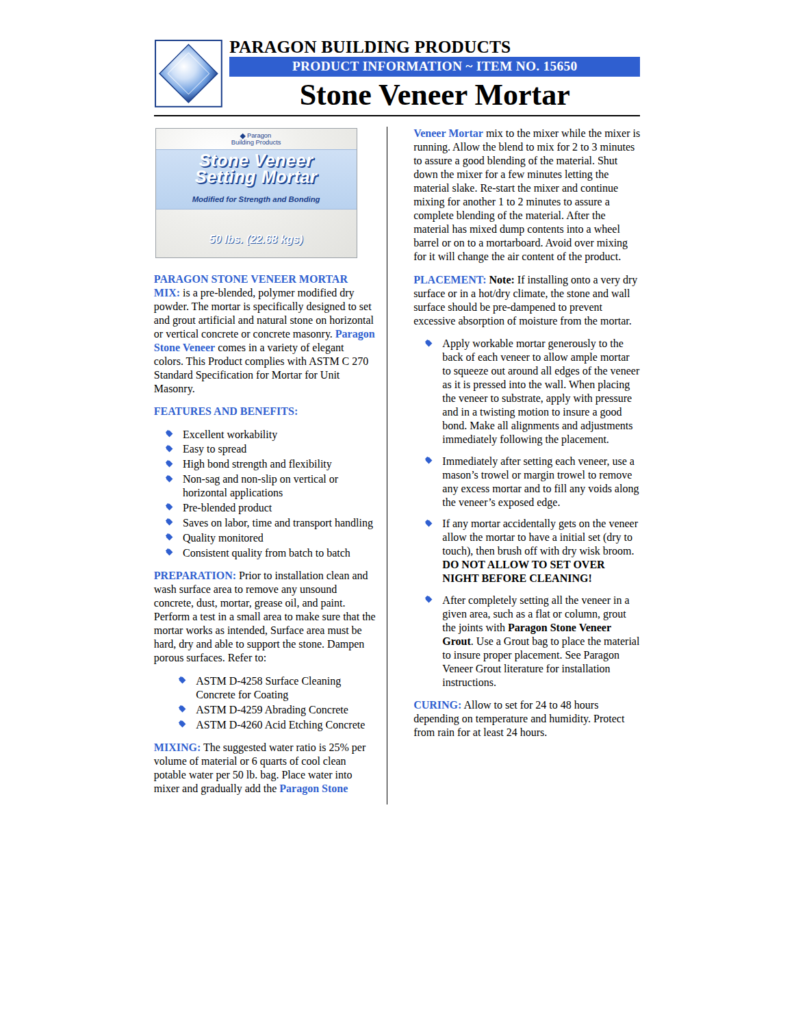PARAGON BUILDING PRODUCTS
PRODUCT INFORMATION ~ ITEM NO. 15650
Stone Veneer Mortar
Paragon
Building Products
Stone Veneer
Setting Mortar
Modified for Strength and Bonding
50 lbs. (22.68 kgs)
PARAGON STONE VENEER MORTAR MIX: is a pre-blended, polymer modified dry powder. The mortar is specifically designed to set and grout artificial and natural stone on horizontal or vertical concrete or concrete masonry. Paragon Stone Veneer comes in a variety of elegant colors. This Product complies with ASTM C 270 Standard Specification for Mortar for Unit Masonry.
FEATURES AND BENEFITS:
Excellent workability
Easy to spread
High bond strength and flexibility
Non-sag and non-slip on vertical or horizontal applications
Pre-blended product
Saves on labor, time and transport handling
Quality monitored
Consistent quality from batch to batch
PREPARATION: Prior to installation clean and wash surface area to remove any unsound concrete, dust, mortar, grease oil, and paint. Perform a test in a small area to make sure that the mortar works as intended, Surface area must be hard, dry and able to support the stone. Dampen porous surfaces. Refer to:
ASTM D-4258 Surface Cleaning Concrete for Coating
ASTM D-4259 Abrading Concrete
ASTM D-4260 Acid Etching Concrete
MIXING: The suggested water ratio is 25% per volume of material or 6 quarts of cool clean potable water per 50 lb. bag. Place water into mixer and gradually add the Paragon Stone
Veneer Mortar mix to the mixer while the mixer is running. Allow the blend to mix for 2 to 3 minutes to assure a good blending of the material. Shut down the mixer for a few minutes letting the material slake. Re-start the mixer and continue mixing for another 1 to 2 minutes to assure a complete blending of the material. After the material has mixed dump contents into a wheel barrel or on to a mortarboard. Avoid over mixing for it will change the air content of the product.
PLACEMENT: Note: If installing onto a very dry surface or in a hot/dry climate, the stone and wall surface should be pre-dampened to prevent excessive absorption of moisture from the mortar.
Apply workable mortar generously to the back of each veneer to allow ample mortar to squeeze out around all edges of the veneer as it is pressed into the wall. When placing the veneer to substrate, apply with pressure and in a twisting motion to insure a good bond. Make all alignments and adjustments immediately following the placement.
Immediately after setting each veneer, use a mason’s trowel or margin trowel to remove any excess mortar and to fill any voids along the veneer’s exposed edge.
If any mortar accidentally gets on the veneer allow the mortar to have a initial set (dry to touch), then brush off with dry wisk broom. DO NOT ALLOW TO SET OVER NIGHT BEFORE CLEANING!
After completely setting all the veneer in a given area, such as a flat or column, grout the joints with Paragon Stone Veneer Grout. Use a Grout bag to place the material to insure proper placement. See Paragon Veneer Grout literature for installation instructions.
CURING: Allow to set for 24 to 48 hours depending on temperature and humidity. Protect from rain for at least 24 hours.